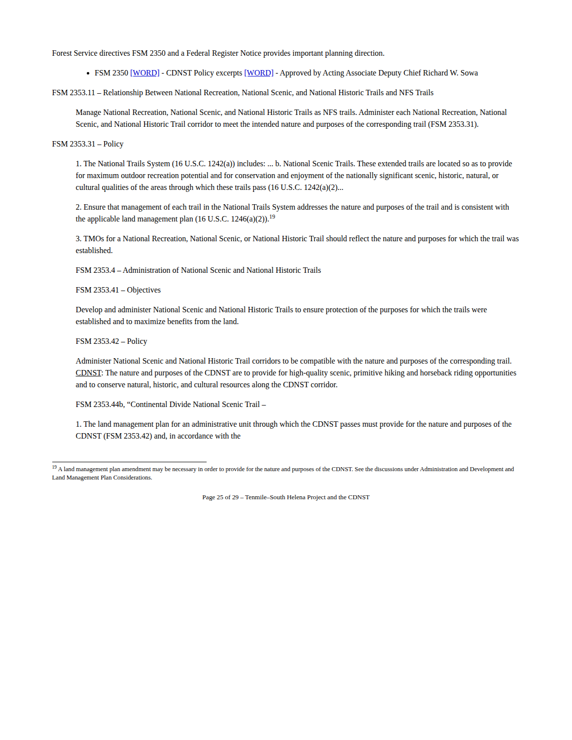Forest Service directives FSM 2350 and a Federal Register Notice provides important planning direction.
FSM 2350 [WORD] - CDNST Policy excerpts [WORD] - Approved by Acting Associate Deputy Chief Richard W. Sowa
FSM 2353.11 – Relationship Between National Recreation, National Scenic, and National Historic Trails and NFS Trails
Manage National Recreation, National Scenic, and National Historic Trails as NFS trails. Administer each National Recreation, National Scenic, and National Historic Trail corridor to meet the intended nature and purposes of the corresponding trail (FSM 2353.31).
FSM 2353.31 – Policy
1. The National Trails System (16 U.S.C. 1242(a)) includes: ... b. National Scenic Trails. These extended trails are located so as to provide for maximum outdoor recreation potential and for conservation and enjoyment of the nationally significant scenic, historic, natural, or cultural qualities of the areas through which these trails pass (16 U.S.C. 1242(a)(2)...
2. Ensure that management of each trail in the National Trails System addresses the nature and purposes of the trail and is consistent with the applicable land management plan (16 U.S.C. 1246(a)(2)).19
3. TMOs for a National Recreation, National Scenic, or National Historic Trail should reflect the nature and purposes for which the trail was established.
FSM 2353.4 – Administration of National Scenic and National Historic Trails
FSM 2353.41 – Objectives
Develop and administer National Scenic and National Historic Trails to ensure protection of the purposes for which the trails were established and to maximize benefits from the land.
FSM 2353.42 – Policy
Administer National Scenic and National Historic Trail corridors to be compatible with the nature and purposes of the corresponding trail. CDNST: The nature and purposes of the CDNST are to provide for high-quality scenic, primitive hiking and horseback riding opportunities and to conserve natural, historic, and cultural resources along the CDNST corridor.
FSM 2353.44b, “Continental Divide National Scenic Trail –
1. The land management plan for an administrative unit through which the CDNST passes must provide for the nature and purposes of the CDNST (FSM 2353.42) and, in accordance with the
19 A land management plan amendment may be necessary in order to provide for the nature and purposes of the CDNST. See the discussions under Administration and Development and Land Management Plan Considerations.
Page 25 of 29 – Tenmile–South Helena Project and the CDNST